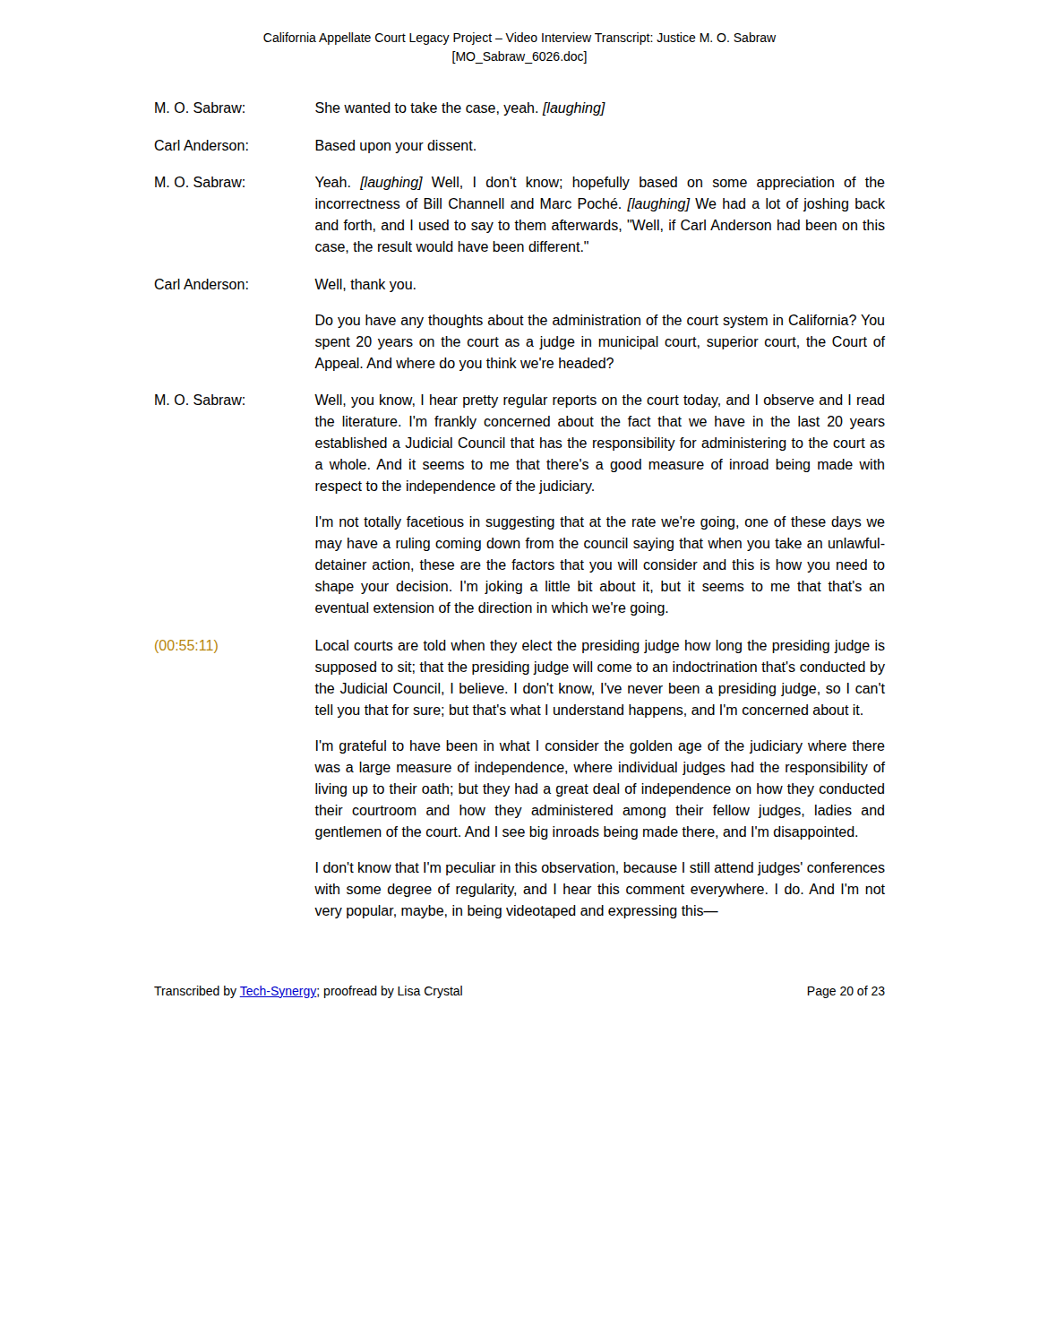California Appellate Court Legacy Project – Video Interview Transcript: Justice M. O. Sabraw
[MO_Sabraw_6026.doc]
| M. O. Sabraw: | She wanted to take the case, yeah. [laughing] |
| Carl Anderson: | Based upon your dissent. |
| M. O. Sabraw: | Yeah. [laughing] Well, I don't know; hopefully based on some appreciation of the incorrectness of Bill Channell and Marc Poché. [laughing] We had a lot of joshing back and forth, and I used to say to them afterwards, "Well, if Carl Anderson had been on this case, the result would have been different." |
| Carl Anderson: | Well, thank you. Do you have any thoughts about the administration of the court system in California? You spent 20 years on the court as a judge in municipal court, superior court, the Court of Appeal. And where do you think we're headed? |
| M. O. Sabraw: | Well, you know, I hear pretty regular reports on the court today, and I observe and I read the literature. I'm frankly concerned about the fact that we have in the last 20 years established a Judicial Council that has the responsibility for administering to the court as a whole. And it seems to me that there's a good measure of inroad being made with respect to the independence of the judiciary. I'm not totally facetious in suggesting that at the rate we're going, one of these days we may have a ruling coming down from the council saying that when you take an unlawful-detainer action, these are the factors that you will consider and this is how you need to shape your decision. I'm joking a little bit about it, but it seems to me that that's an eventual extension of the direction in which we're going. |
| (00:55:11) | Local courts are told when they elect the presiding judge how long the presiding judge is supposed to sit; that the presiding judge will come to an indoctrination that's conducted by the Judicial Council, I believe. I don't know, I've never been a presiding judge, so I can't tell you that for sure; but that's what I understand happens, and I'm concerned about it. I'm grateful to have been in what I consider the golden age of the judiciary where there was a large measure of independence, where individual judges had the responsibility of living up to their oath; but they had a great deal of independence on how they conducted their courtroom and how they administered among their fellow judges, ladies and gentlemen of the court. And I see big inroads being made there, and I'm disappointed. I don't know that I'm peculiar in this observation, because I still attend judges' conferences with some degree of regularity, and I hear this comment everywhere. I do. And I'm not very popular, maybe, in being videotaped and expressing this— |
Transcribed by Tech-Synergy; proofread by Lisa Crystal Page 20 of 23